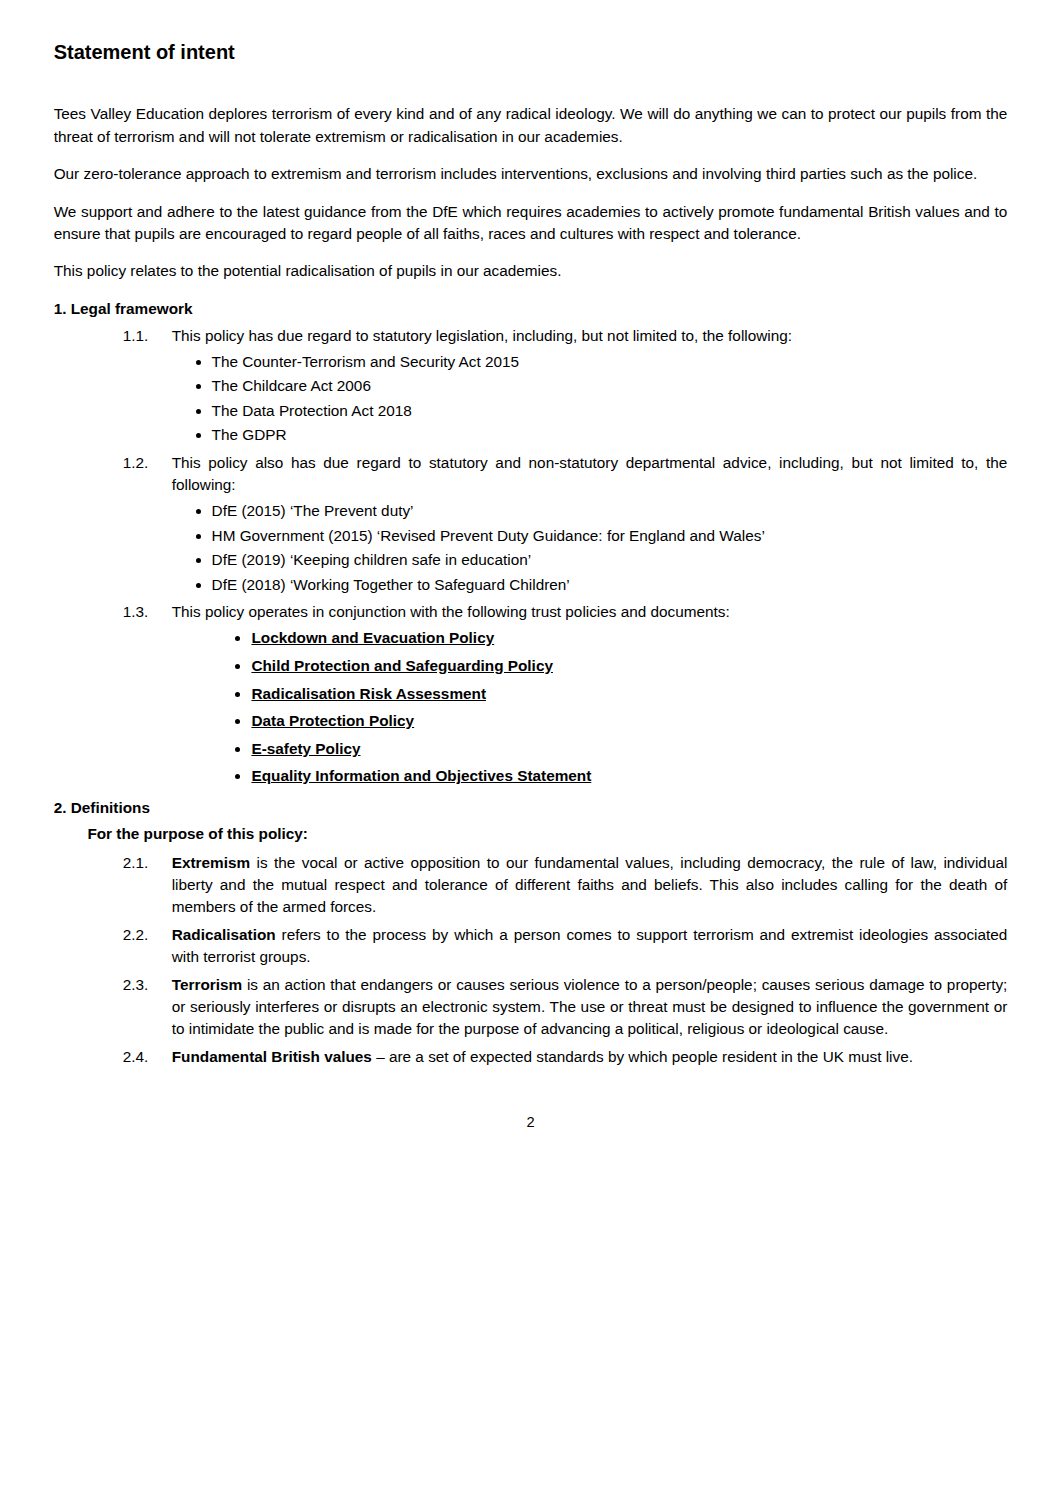Statement of intent
Tees Valley Education deplores terrorism of every kind and of any radical ideology. We will do anything we can to protect our pupils from the threat of terrorism and will not tolerate extremism or radicalisation in our academies.
Our zero-tolerance approach to extremism and terrorism includes interventions, exclusions and involving third parties such as the police.
We support and adhere to the latest guidance from the DfE which requires academies to actively promote fundamental British values and to ensure that pupils are encouraged to regard people of all faiths, races and cultures with respect and tolerance.
This policy relates to the potential radicalisation of pupils in our academies.
Legal framework
This policy has due regard to statutory legislation, including, but not limited to, the following:
The Counter-Terrorism and Security Act 2015
The Childcare Act 2006
The Data Protection Act 2018
The GDPR
This policy also has due regard to statutory and non-statutory departmental advice, including, but not limited to, the following:
DfE (2015) ‘The Prevent duty’
HM Government (2015) ‘Revised Prevent Duty Guidance: for England and Wales’
DfE (2019) ‘Keeping children safe in education’
DfE (2018) ‘Working Together to Safeguard Children’
This policy operates in conjunction with the following trust policies and documents:
Lockdown and Evacuation Policy
Child Protection and Safeguarding Policy
Radicalisation Risk Assessment
Data Protection Policy
E-safety Policy
Equality Information and Objectives Statement
Definitions For the purpose of this policy:
Extremism is the vocal or active opposition to our fundamental values, including democracy, the rule of law, individual liberty and the mutual respect and tolerance of different faiths and beliefs. This also includes calling for the death of members of the armed forces.
Radicalisation refers to the process by which a person comes to support terrorism and extremist ideologies associated with terrorist groups.
Terrorism is an action that endangers or causes serious violence to a person/people; causes serious damage to property; or seriously interferes or disrupts an electronic system. The use or threat must be designed to influence the government or to intimidate the public and is made for the purpose of advancing a political, religious or ideological cause.
Fundamental British values – are a set of expected standards by which people resident in the UK must live.
2